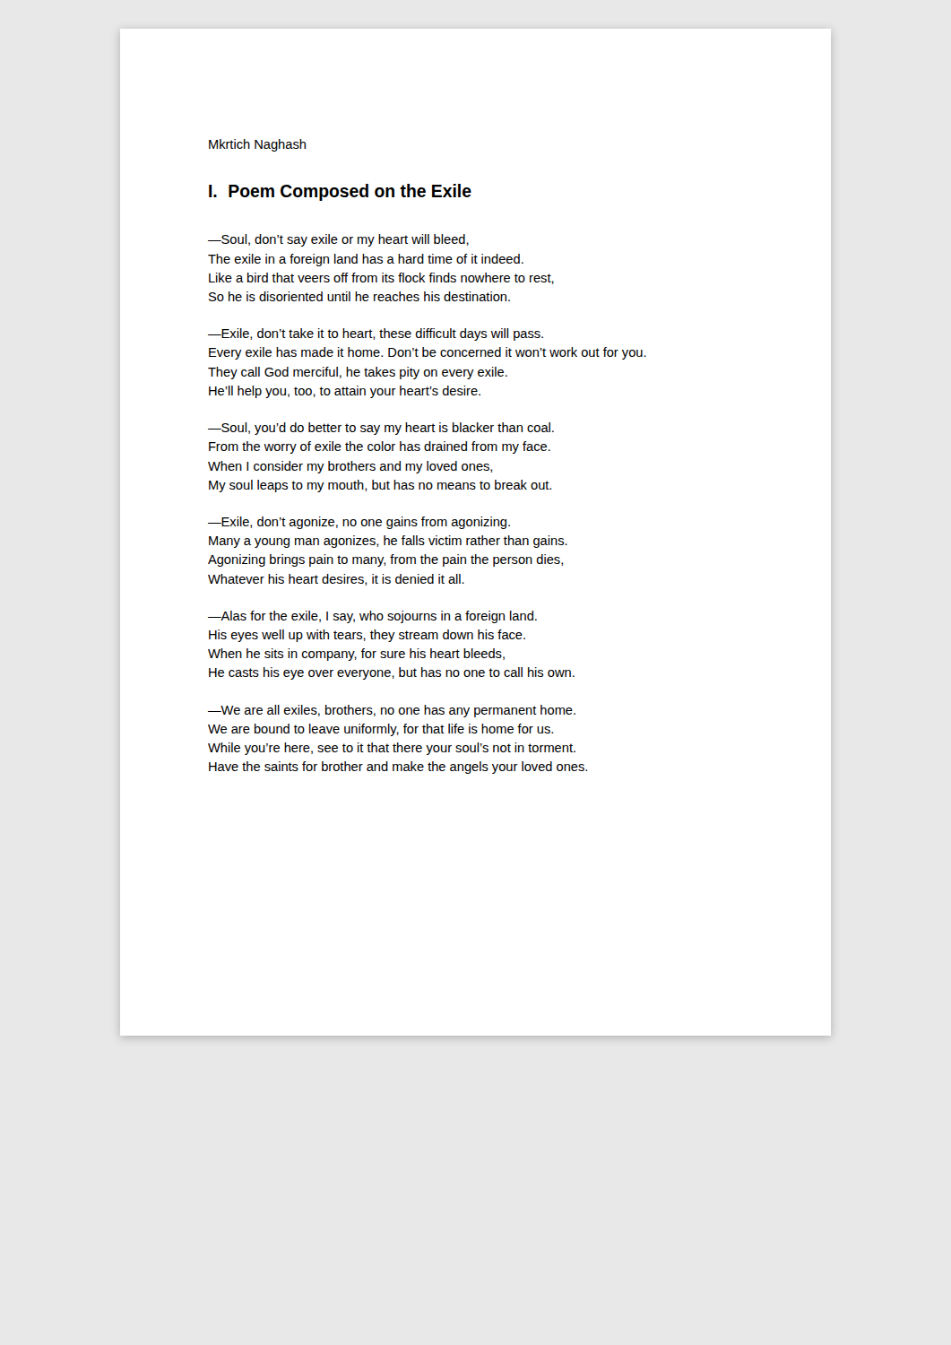Mkrtich Naghash
I. Poem Composed on the Exile
—Soul, don’t say exile or my heart will bleed,
The exile in a foreign land has a hard time of it indeed.
Like a bird that veers off from its flock finds nowhere to rest,
So he is disoriented until he reaches his destination.
—Exile, don’t take it to heart, these difficult days will pass.
Every exile has made it home. Don’t be concerned it won’t work out for you.
They call God merciful, he takes pity on every exile.
He’ll help you, too, to attain your heart’s desire.
—Soul, you’d do better to say my heart is blacker than coal.
From the worry of exile the color has drained from my face.
When I consider my brothers and my loved ones,
My soul leaps to my mouth, but has no means to break out.
—Exile, don’t agonize, no one gains from agonizing.
Many a young man agonizes, he falls victim rather than gains.
Agonizing brings pain to many, from the pain the person dies,
Whatever his heart desires, it is denied it all.
—Alas for the exile, I say, who sojourns in a foreign land.
His eyes well up with tears, they stream down his face.
When he sits in company, for sure his heart bleeds,
He casts his eye over everyone, but has no one to call his own.
—We are all exiles, brothers, no one has any permanent home.
We are bound to leave uniformly, for that life is home for us.
While you’re here, see to it that there your soul’s not in torment.
Have the saints for brother and make the angels your loved ones.